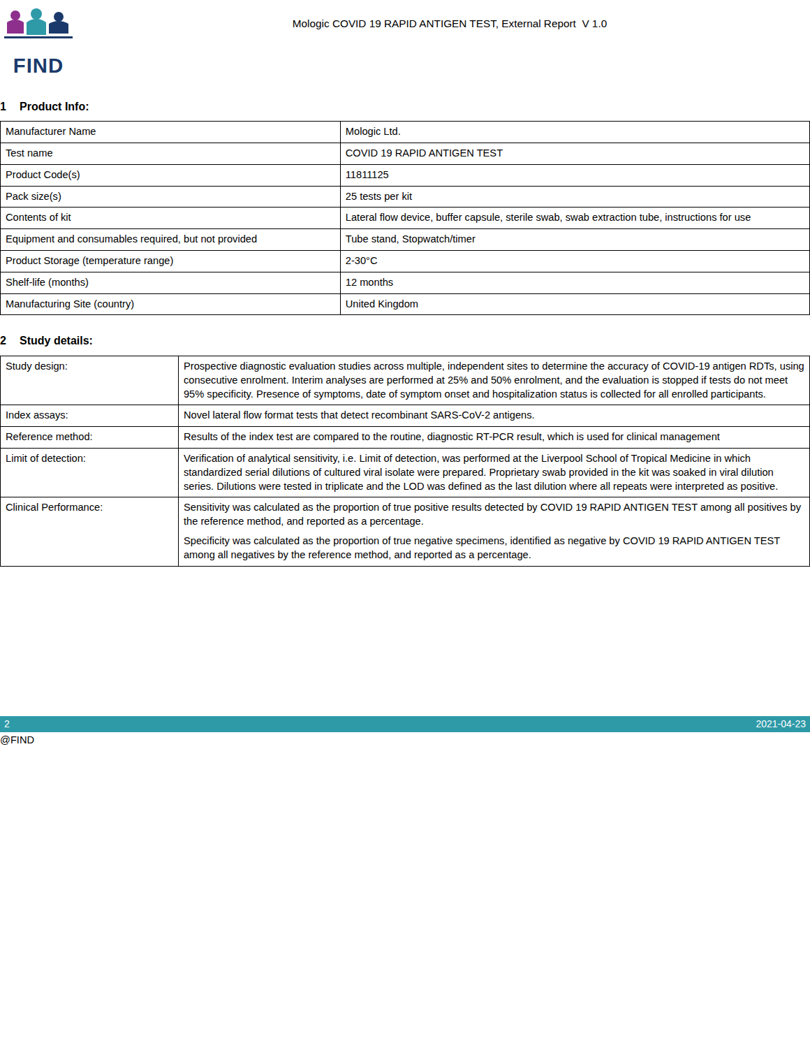FIND
Mologic COVID 19 RAPID ANTIGEN TEST, External Report V 1.0
1 Product Info:
| Manufacturer Name | Mologic Ltd. |
| Test name | COVID 19 RAPID ANTIGEN TEST |
| Product Code(s) | 11811125 |
| Pack size(s) | 25 tests per kit |
| Contents of kit | Lateral flow device, buffer capsule, sterile swab, swab extraction tube, instructions for use |
| Equipment and consumables required, but not provided | Tube stand, Stopwatch/timer |
| Product Storage (temperature range) | 2-30°C |
| Shelf-life (months) | 12 months |
| Manufacturing Site (country) | United Kingdom |
2 Study details:
| Study design: | Prospective diagnostic evaluation studies across multiple, independent sites to determine the accuracy of COVID-19 antigen RDTs, using consecutive enrolment. Interim analyses are performed at 25% and 50% enrolment, and the evaluation is stopped if tests do not meet 95% specificity. Presence of symptoms, date of symptom onset and hospitalization status is collected for all enrolled participants. |
| Index assays: | Novel lateral flow format tests that detect recombinant SARS-CoV-2 antigens. |
| Reference method: | Results of the index test are compared to the routine, diagnostic RT-PCR result, which is used for clinical management |
| Limit of detection: | Verification of analytical sensitivity, i.e. Limit of detection, was performed at the Liverpool School of Tropical Medicine in which standardized serial dilutions of cultured viral isolate were prepared. Proprietary swab provided in the kit was soaked in viral dilution series. Dilutions were tested in triplicate and the LOD was defined as the last dilution where all repeats were interpreted as positive. |
| Clinical Performance: | Sensitivity was calculated as the proportion of true positive results detected by COVID 19 RAPID ANTIGEN TEST among all positives by the reference method, and reported as a percentage. Specificity was calculated as the proportion of true negative specimens, identified as negative by COVID 19 RAPID ANTIGEN TEST among all negatives by the reference method, and reported as a percentage. |
2 2021-04-23
@FIND